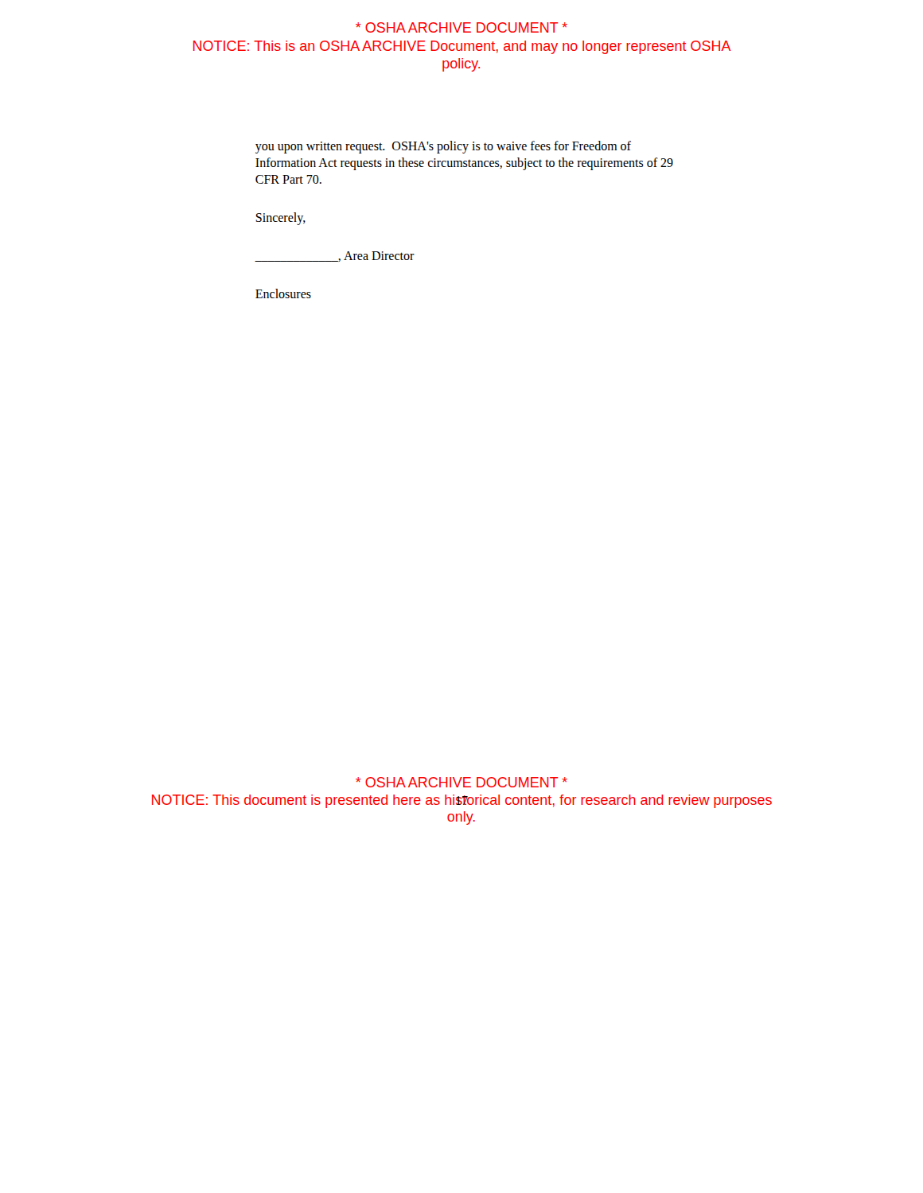* OSHA ARCHIVE DOCUMENT * NOTICE: This is an OSHA ARCHIVE Document, and may no longer represent OSHA policy.
you upon written request. OSHA's policy is to waive fees for Freedom of Information Act requests in these circumstances, subject to the requirements of 29 CFR Part 70.
Sincerely,
_____________, Area Director
Enclosures
17
* OSHA ARCHIVE DOCUMENT *
NOTICE: This document is presented here as historical content, for research and review purposes only.